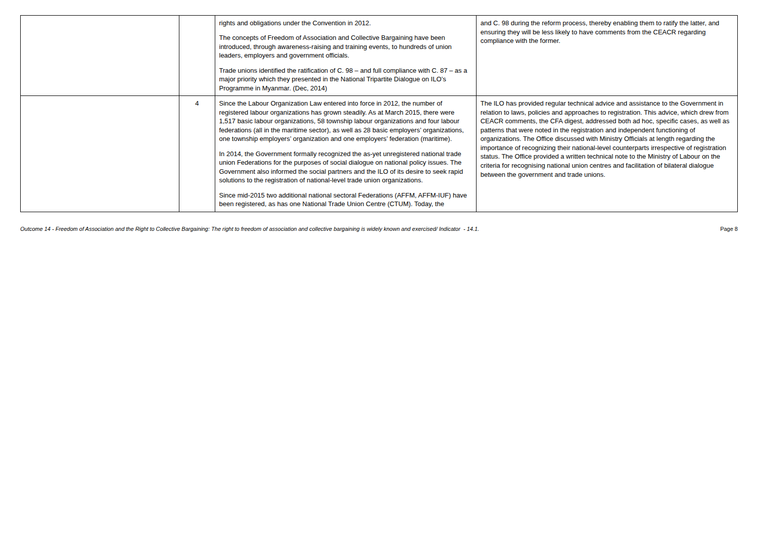| | | rights and obligations under the Convention in 2012. The concepts of Freedom of Association and Collective Bargaining have been introduced, through awareness-raising and training events, to hundreds of union leaders, employers and government officials. Trade unions identified the ratification of C. 98 – and full compliance with C. 87 – as a major priority which they presented in the National Tripartite Dialogue on ILO’s Programme in Myanmar. (Dec, 2014) | and C. 98 during the reform process, thereby enabling them to ratify the latter, and ensuring they will be less likely to have comments from the CEACR regarding compliance with the former. |
| | 4 | Since the Labour Organization Law entered into force in 2012, the number of registered labour organizations has grown steadily. As at March 2015, there were 1,517 basic labour organizations, 58 township labour organizations and four labour federations (all in the maritime sector), as well as 28 basic employers’ organizations, one township employers’ organization and one employers’ federation (maritime). In 2014, the Government formally recognized the as-yet unregistered national trade union Federations for the purposes of social dialogue on national policy issues. The Government also informed the social partners and the ILO of its desire to seek rapid solutions to the registration of national-level trade union organizations. Since mid-2015 two additional national sectoral Federations (AFFM, AFFM-IUF) have been registered, as has one National Trade Union Centre (CTUM). Today, the | The ILO has provided regular technical advice and assistance to the Government in relation to laws, policies and approaches to registration. This advice, which drew from CEACR comments, the CFA digest, addressed both ad hoc, specific cases, as well as patterns that were noted in the registration and independent functioning of organizations. The Office discussed with Ministry Officials at length regarding the importance of recognizing their national-level counterparts irrespective of registration status. The Office provided a written technical note to the Ministry of Labour on the criteria for recognising national union centres and facilitation of bilateral dialogue between the government and trade unions. |
Outcome 14 - Freedom of Association and the Right to Collective Bargaining: The right to freedom of association and collective bargaining is widely known and exercised/ Indicator - 14.1.
Page 8